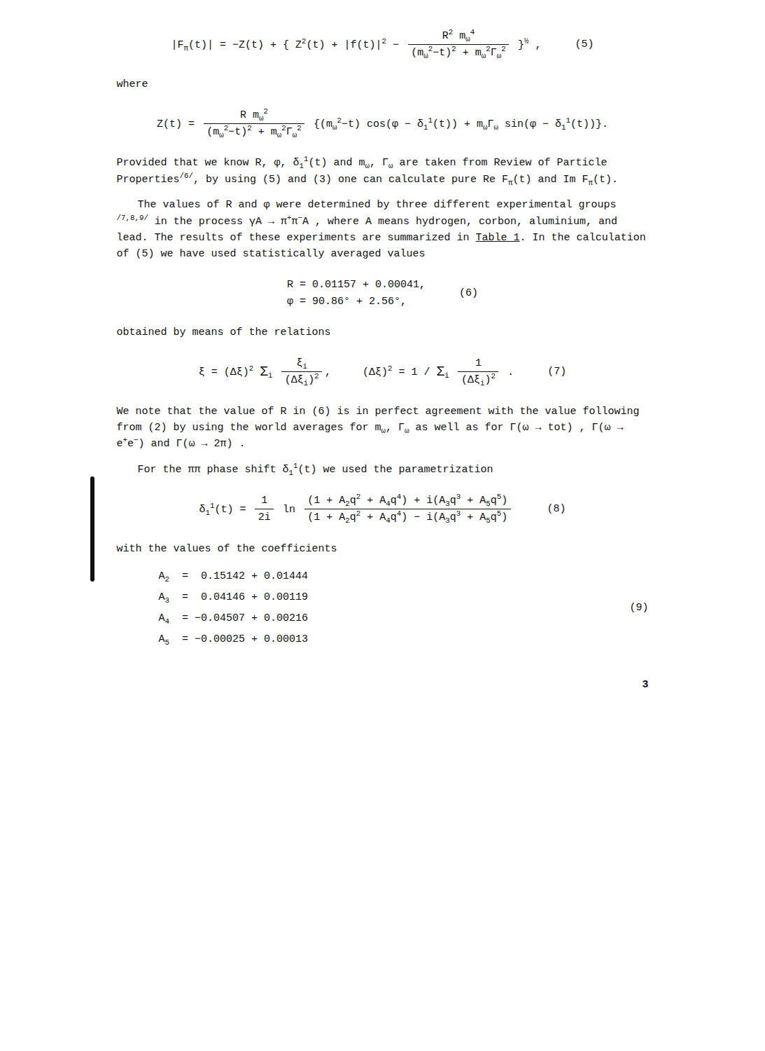|Fπ(t)| = −Z(t) + { Z2(t) + |f(t)|2 − R2 mω4 (mω2−t)2 + mω2Γω2 }½ ,
(5)
where
Z(t) = R mω2 (mω2−t)2 + mω2Γω2 {(mω2−t) cos(φ − δ11(t)) + mωΓω sin(φ − δ11(t))}.
Provided that we know R, φ, δ11(t) and mω, Γω are taken from Review of Particle Properties/6/, by using (5) and (3) one can calculate pure Re Fπ(t) and Im Fπ(t).
The values of R and φ were determined by three different experimental groups /7,8,9/ in the process γA → π+π−A , where A means hydrogen, corbon, aluminium, and lead. The results of these experiments are summarized in Table 1. In the calculation of (5) we have used statistically averaged values
R = 0.01157 + 0.00041,
φ = 90.86° + 2.56°,
(6)
obtained by means of the relations
ξ = (Δξ)2 Σi ξi (Δξi)2 , (Δξ)2 = 1 / Σi 1 (Δξi)2 .
(7)
We note that the value of R in (6) is in perfect agreement with the value following from (2) by using the world averages for mω, Γω as well as for Γ(ω → tot) , Γ(ω → e+e−) and Γ(ω → 2π) .
For the ππ phase shift δ11(t) we used the parametrization
δ11(t) = 1 2i ln (1 + A2q2 + A4q4) + i(A3q3 + A5q5) (1 + A2q2 + A4q4) − i(A3q3 + A5q5)
(8)
with the values of the coefficients
A2 = 0.15142 + 0.01444 A3 = 0.04146 + 0.00119 A4 = −0.04507 + 0.00216 A5 = −0.00025 + 0.00013
(9)
3